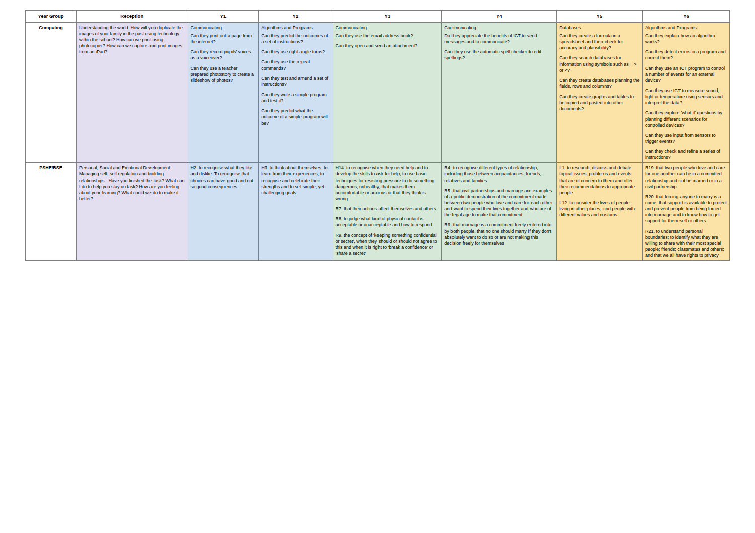| Year Group | Reception | Y1 | Y2 | Y3 | Y4 | Y5 | Y6 |
| --- | --- | --- | --- | --- | --- | --- | --- |
| Computing | Understanding the world: How will you duplicate the images of your family in the past using technology within the school? How can we print using photocopier? How can we capture and print images from an iPad? | Communicating: Can they print out a page from the internet? Can they record pupils' voices as a voiceover? Can they use a teacher prepared photostory to create a slideshow of photos? | Algorithms and Programs: Can they predict the outcomes of a set of instructions? Can they use right-angle turns? Can they use the repeat commands? Can they test and amend a set of instructions? Can they write a simple program and test it? Can they predict what the outcome of a simple program will be? | Communicating: Can they use the email address book? Can they open and send an attachment? | Communicating: Do they appreciate the benefits of ICT to send messages and to communicate? Can they use the automatic spell checker to edit spellings? | Databases Can they create a formula in a spreadsheet and then check for accuracy and plausibility? Can they search databases for information using symbols such as = > or <? Can they create databases planning the fields, rows and columns? Can they create graphs and tables to be copied and pasted into other documents? | Algorithms and Programs: Can they explain how an algorithm works? Can they detect errors in a program and correct them? Can they use an ICT program to control a number of events for an external device? Can they use ICT to measure sound, light or temperature using sensors and interpret the data? Can they explore 'what if' questions by planning different scenarios for controlled devices? Can they use input from sensors to trigger events? Can they check and refine a series of instructions? |
| PSHE/RSE | Personal, Social and Emotional Development: Managing self, self regulation and building relationships - Have you finished the task? What can I do to help you stay on task? How are you feeling about your learning? What could we do to make it better? | H2: to recognise what they like and dislike. To recognise that choices can have good and not so good consequences. | H3: to think about themselves, to learn from their experiences, to recognise and celebrate their strengths and to set simple, yet challenging goals. | H14. to recognise when they need help and to develop the skills to ask for help; to use basic techniques for resisting pressure to do something dangerous, unhealthy, that makes them uncomfortable or anxious or that they think is wrong R7. that their actions affect themselves and others R8. to judge what kind of physical contact is acceptable or unacceptable and how to respond R9. the concept of 'keeping something confidential or secret', when they should or should not agree to this and when it is right to 'break a confidence' or 'share a secret' | R4. to recognise different types of relationship, including those between acquaintances, friends, relatives and families R5. that civil partnerships and marriage are examples of a public demonstration of the commitment made between two people who love and care for each other and want to spend their lives together and who are of the legal age to make that commitment R6. that marriage is a commitment freely entered into by both people, that no one should marry if they don't absolutely want to do so or are not making this decision freely for themselves | L1. to research, discuss and debate topical issues, problems and events that are of concern to them and offer their recommendations to appropriate people L12. to consider the lives of people living in other places, and people with different values and customs | R19. that two people who love and care for one another can be in a committed relationship and not be married or in a civil partnership R20. that forcing anyone to marry is a crime; that support is available to protect and prevent people from being forced into marriage and to know how to get support for them self or others R21. to understand personal boundaries; to identify what they are willing to share with their most special people; friends; classmates and others; and that we all have rights to privacy |